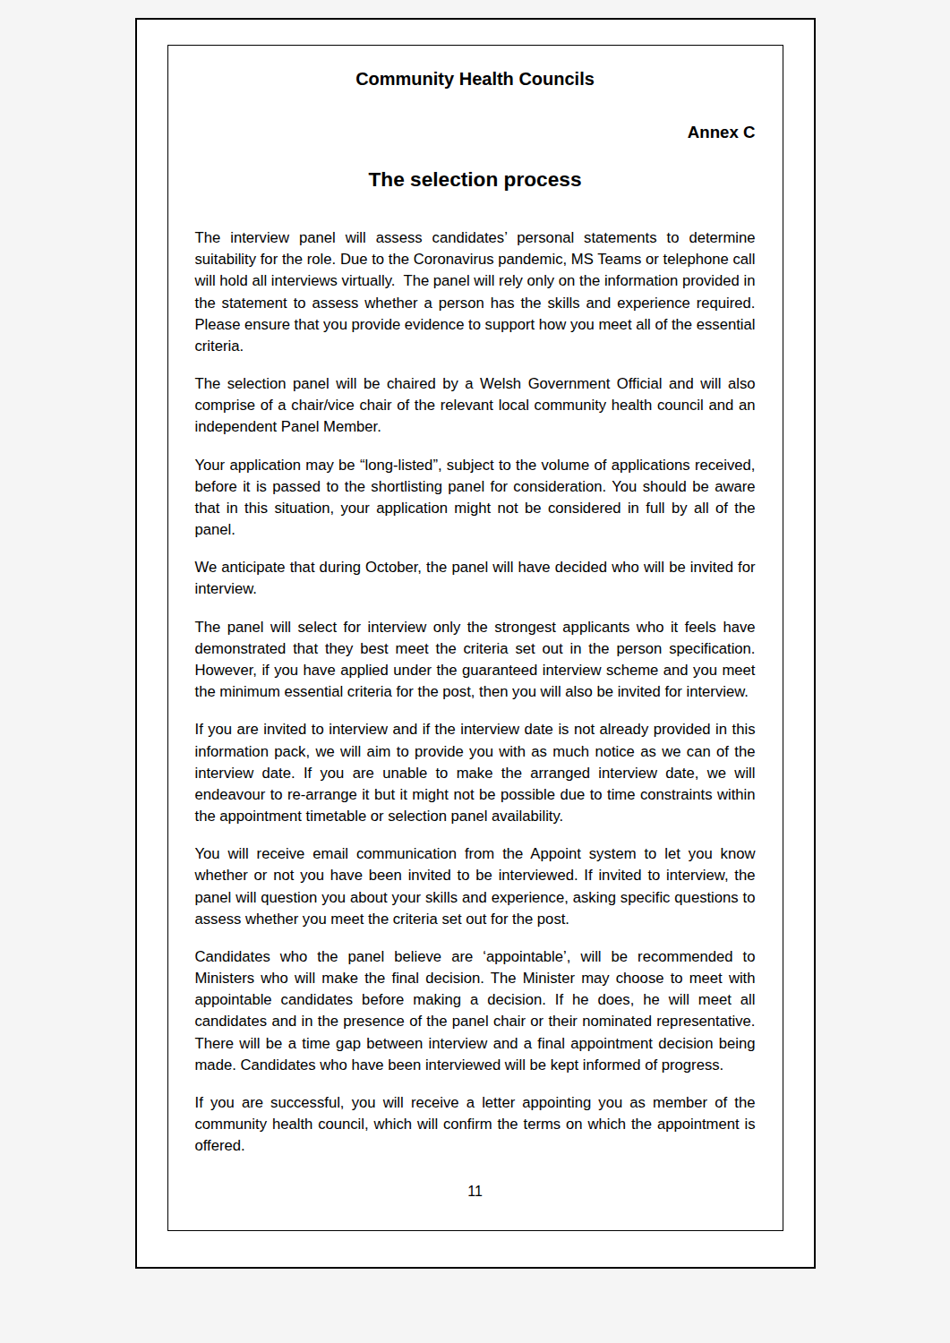Community Health Councils
Annex C
The selection process
The interview panel will assess candidates’ personal statements to determine suitability for the role. Due to the Coronavirus pandemic, MS Teams or telephone call will hold all interviews virtually. The panel will rely only on the information provided in the statement to assess whether a person has the skills and experience required. Please ensure that you provide evidence to support how you meet all of the essential criteria.
The selection panel will be chaired by a Welsh Government Official and will also comprise of a chair/vice chair of the relevant local community health council and an independent Panel Member.
Your application may be “long-listed”, subject to the volume of applications received, before it is passed to the shortlisting panel for consideration. You should be aware that in this situation, your application might not be considered in full by all of the panel.
We anticipate that during October, the panel will have decided who will be invited for interview.
The panel will select for interview only the strongest applicants who it feels have demonstrated that they best meet the criteria set out in the person specification. However, if you have applied under the guaranteed interview scheme and you meet the minimum essential criteria for the post, then you will also be invited for interview.
If you are invited to interview and if the interview date is not already provided in this information pack, we will aim to provide you with as much notice as we can of the interview date. If you are unable to make the arranged interview date, we will endeavour to re-arrange it but it might not be possible due to time constraints within the appointment timetable or selection panel availability.
You will receive email communication from the Appoint system to let you know whether or not you have been invited to be interviewed. If invited to interview, the panel will question you about your skills and experience, asking specific questions to assess whether you meet the criteria set out for the post.
Candidates who the panel believe are ‘appointable’, will be recommended to Ministers who will make the final decision. The Minister may choose to meet with appointable candidates before making a decision. If he does, he will meet all candidates and in the presence of the panel chair or their nominated representative. There will be a time gap between interview and a final appointment decision being made. Candidates who have been interviewed will be kept informed of progress.
If you are successful, you will receive a letter appointing you as member of the community health council, which will confirm the terms on which the appointment is offered.
11